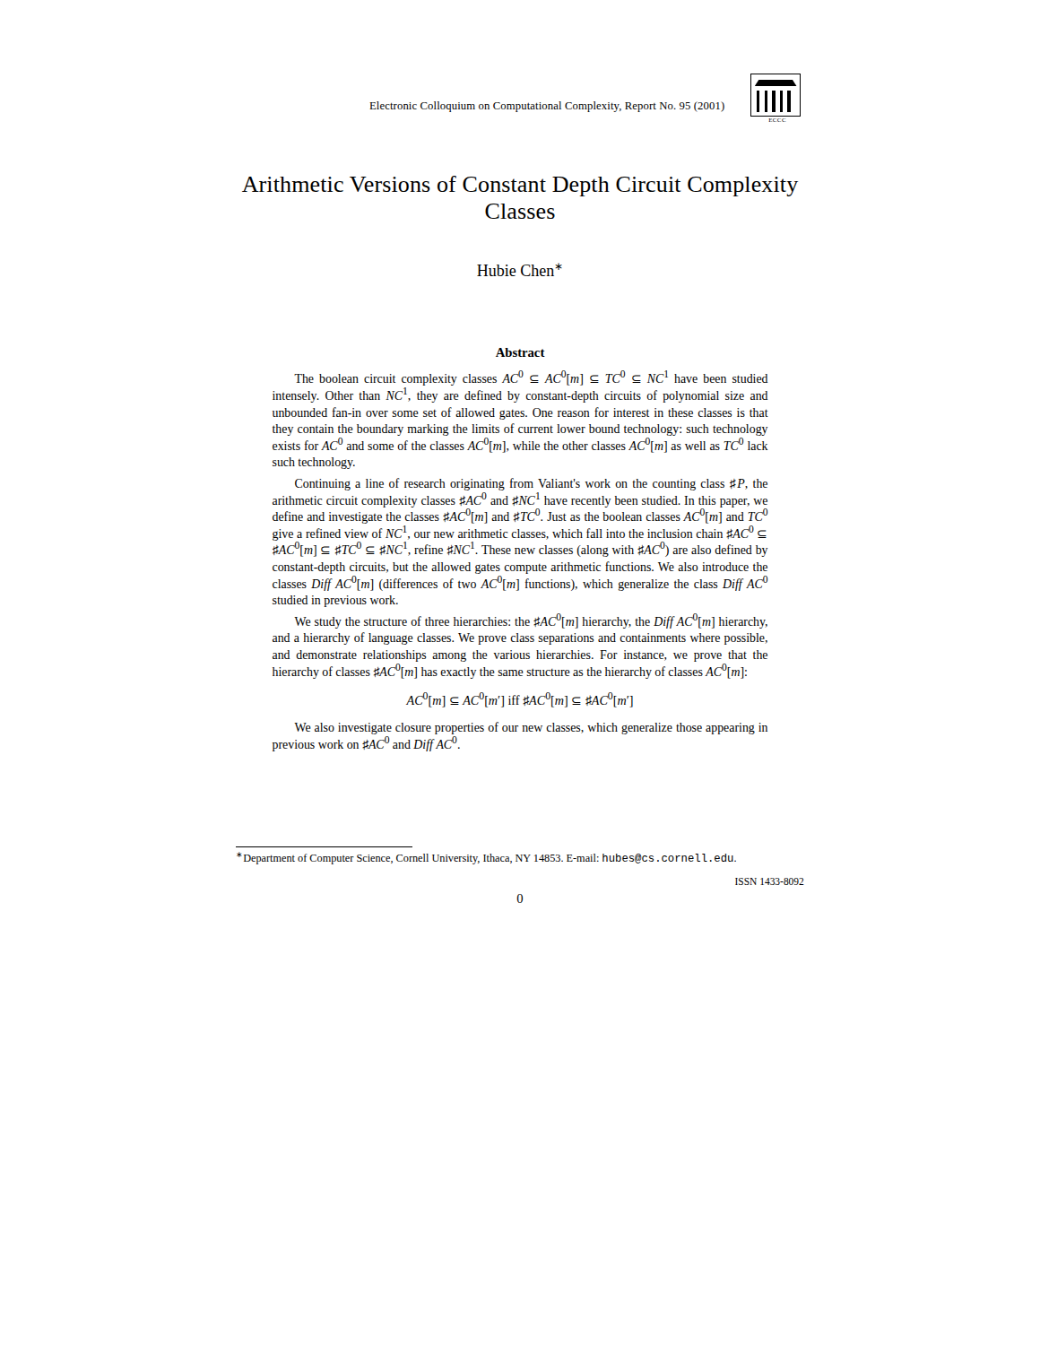Electronic Colloquium on Computational Complexity, Report No. 95 (2001)
ECCC
Arithmetic Versions of Constant Depth Circuit Complexity Classes
Hubie Chen∗
Abstract
The boolean circuit complexity classes AC0 ⊆ AC0[m] ⊆ TC0 ⊆ NC1 have been studied intensely. Other than NC1, they are defined by constant-depth circuits of polynomial size and unbounded fan-in over some set of allowed gates. One reason for interest in these classes is that they contain the boundary marking the limits of current lower bound technology: such technology exists for AC0 and some of the classes AC0[m], while the other classes AC0[m] as well as TC0 lack such technology.
Continuing a line of research originating from Valiant's work on the counting class ♯P, the arithmetic circuit complexity classes ♯AC0 and ♯NC1 have recently been studied. In this paper, we define and investigate the classes ♯AC0[m] and ♯TC0. Just as the boolean classes AC0[m] and TC0 give a refined view of NC1, our new arithmetic classes, which fall into the inclusion chain ♯AC0 ⊆ ♯AC0[m] ⊆ ♯TC0 ⊆ ♯NC1, refine ♯NC1. These new classes (along with ♯AC0) are also defined by constant-depth circuits, but the allowed gates compute arithmetic functions. We also introduce the classes Diff AC0[m] (differences of two AC0[m] functions), which generalize the class Diff AC0 studied in previous work.
We study the structure of three hierarchies: the ♯AC0[m] hierarchy, the Diff AC0[m] hierarchy, and a hierarchy of language classes. We prove class separations and containments where possible, and demonstrate relationships among the various hierarchies. For instance, we prove that the hierarchy of classes ♯AC0[m] has exactly the same structure as the hierarchy of classes AC0[m]:
AC0[m] ⊆ AC0[m′] iff ♯AC0[m] ⊆ ♯AC0[m′]
We also investigate closure properties of our new classes, which generalize those appearing in previous work on ♯AC0 and Diff AC0.
∗Department of Computer Science, Cornell University, Ithaca, NY 14853. E-mail: hubes@cs.cornell.edu.
ISSN 1433-8092
0